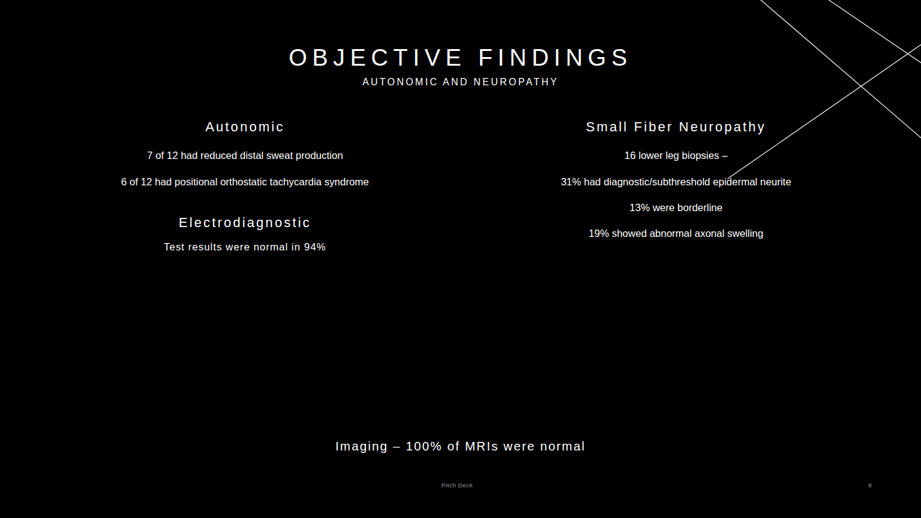Objective Findings
Autonomic and Neuropathy
Autonomic
7 of 12 had reduced distal sweat production
6 of 12 had positional orthostatic tachycardia syndrome
Small Fiber Neuropathy
16 lower leg biopsies –
31% had diagnostic/subthreshold epidermal neurite
13% were borderline
19% showed abnormal axonal swelling
Electrodiagnostic
Test results were normal in 94%
Imaging – 100% of MRIs were normal
Pitch Deck 8